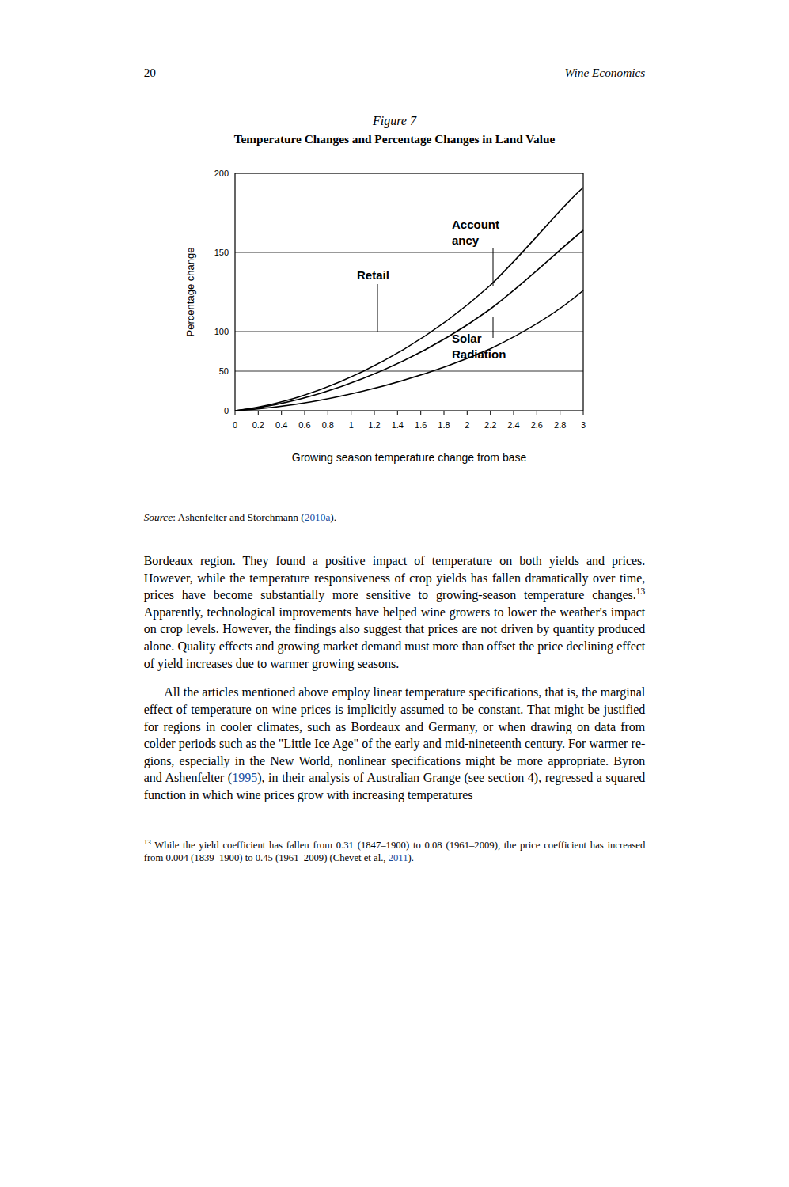20 Wine Economics
Figure 7
Temperature Changes and Percentage Changes in Land Value
200 150 100 50 0 Percentage change 0 0.2 0.4 0.6 0.8 1 1.2 1.4 1.6 1.8 2 2.2 2.4 2.6 2.8 3 Account ancy Retail Solar Radiation Growing season temperature change from base
Source: Ashenfelter and Storchmann (2010a).
Bordeaux region. They found a positive impact of temperature on both yields and prices. However, while the temperature responsiveness of crop yields has fallen dramatically over time, prices have become substantially more sensitive to growing-season temperature changes.13 Apparently, technological improvements have helped wine growers to lower the weather's impact on crop levels. However, the findings also suggest that prices are not driven by quantity produced alone. Quality effects and growing market demand must more than offset the price declining effect of yield increases due to warmer growing seasons.
All the articles mentioned above employ linear temperature specifications, that is, the marginal effect of temperature on wine prices is implicitly assumed to be constant. That might be justified for regions in cooler climates, such as Bordeaux and Germany, or when drawing on data from colder periods such as the "Little Ice Age" of the early and mid-nineteenth century. For warmer regions, especially in the New World, nonlinear specifications might be more appropriate. Byron and Ashenfelter (1995), in their analysis of Australian Grange (see section 4), regressed a squared function in which wine prices grow with increasing temperatures
13 While the yield coefficient has fallen from 0.31 (1847–1900) to 0.08 (1961–2009), the price coefficient has increased from 0.004 (1839–1900) to 0.45 (1961–2009) (Chevet et al., 2011).